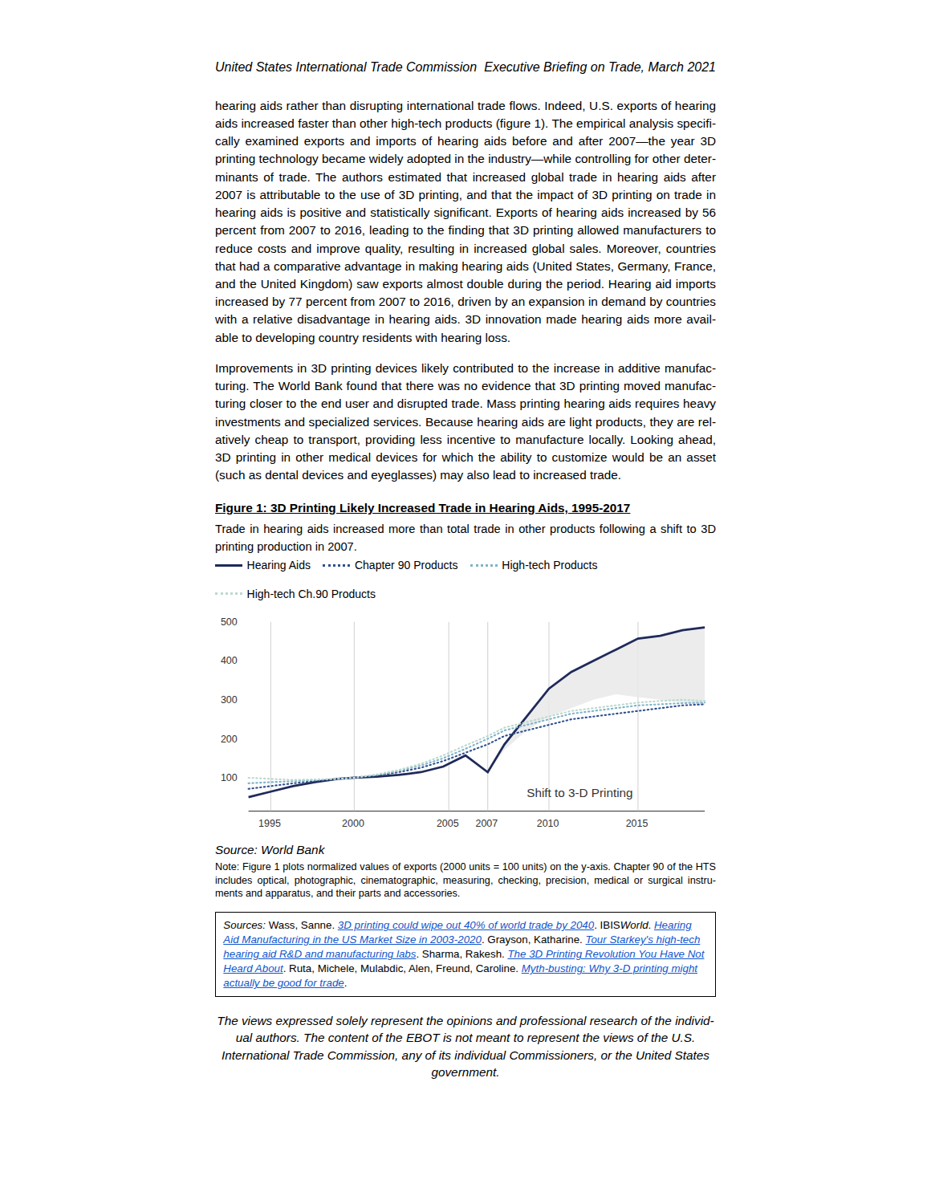United States International Trade Commission
Executive Briefing on Trade, March 2021
hearing aids rather than disrupting international trade flows. Indeed, U.S. exports of hearing aids increased faster than other high-tech products (figure 1). The empirical analysis specifically examined exports and imports of hearing aids before and after 2007—the year 3D printing technology became widely adopted in the industry—while controlling for other determinants of trade. The authors estimated that increased global trade in hearing aids after 2007 is attributable to the use of 3D printing, and that the impact of 3D printing on trade in hearing aids is positive and statistically significant. Exports of hearing aids increased by 56 percent from 2007 to 2016, leading to the finding that 3D printing allowed manufacturers to reduce costs and improve quality, resulting in increased global sales. Moreover, countries that had a comparative advantage in making hearing aids (United States, Germany, France, and the United Kingdom) saw exports almost double during the period. Hearing aid imports increased by 77 percent from 2007 to 2016, driven by an expansion in demand by countries with a relative disadvantage in hearing aids. 3D innovation made hearing aids more available to developing country residents with hearing loss.
Improvements in 3D printing devices likely contributed to the increase in additive manufacturing. The World Bank found that there was no evidence that 3D printing moved manufacturing closer to the end user and disrupted trade. Mass printing hearing aids requires heavy investments and specialized services. Because hearing aids are light products, they are relatively cheap to transport, providing less incentive to manufacture locally. Looking ahead, 3D printing in other medical devices for which the ability to customize would be an asset (such as dental devices and eyeglasses) may also lead to increased trade.
Figure 1: 3D Printing Likely Increased Trade in Hearing Aids, 1995-2017
Trade in hearing aids increased more than total trade in other products following a shift to 3D printing production in 2007.
Hearing Aids Chapter 90 Products High-tech Products High-tech Ch.90 Products
500 400 300 200 100 Shift to 3-D Printing 1995 2000 2005 2007 2010 2015
Source: World Bank
Note: Figure 1 plots normalized values of exports (2000 units = 100 units) on the y-axis. Chapter 90 of the HTS includes optical, photographic, cinematographic, measuring, checking, precision, medical or surgical instruments and apparatus, and their parts and accessories.
Sources: Wass, Sanne. 3D printing could wipe out 40% of world trade by 2040. IBISWorld. Hearing Aid Manufacturing in the US Market Size in 2003-2020. Grayson, Katharine. Tour Starkey's high-tech hearing aid R&D and manufacturing labs. Sharma, Rakesh. The 3D Printing Revolution You Have Not Heard About. Ruta, Michele, Mulabdic, Alen, Freund, Caroline. Myth-busting: Why 3-D printing might actually be good for trade.
The views expressed solely represent the opinions and professional research of the individual authors. The content of the EBOT is not meant to represent the views of the U.S. International Trade Commission, any of its individual Commissioners, or the United States government.